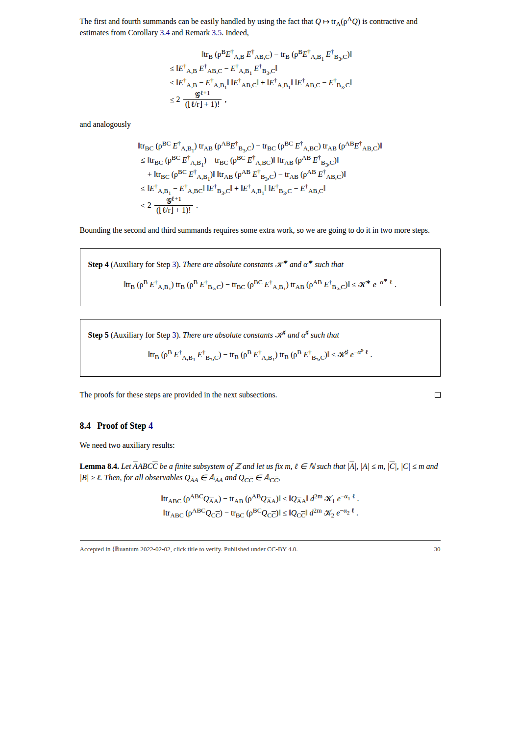The first and fourth summands can be easily handled by using the fact that Q ↦ trΛ(ρΛQ) is contractive and estimates from Corollary 3.4 and Remark 3.5. Indeed,
| ‖tr B (ρ B E † A,B E † AB,C ) − tr B (ρ B E † A,B 1 E † B 3 ,C )‖ |
| | ≤ | ‖ E † A,B E † AB,C − E † A,B 1 E † B 3 ,C ‖ |
| | ≤ | ‖ E † A,B − E † A,B 1 ‖ ‖ E † AB,C ‖ + ‖ E † A,B 1 ‖ ‖ E † AB,C − E † B 3 ,C ‖ |
| | ≤ | 2 𝒢 ℓ+1 (⌊ℓ/r⌋ + 1)! , |
and analogously
| ‖tr BC (ρ BC E † A,B 1 ) tr AB (ρ AB E † B 3 ,C ) − tr BC (ρ BC E † A,BC ) tr AB (ρ AB E † AB,C )‖ |
| | ≤ | ‖tr BC (ρ BC E † A,B 1 ) − tr BC (ρ BC E † A,BC )‖ ‖tr AB (ρ AB E † B 3 ,C )‖ |
| | | + ‖tr BC (ρ BC E † A,B 1 )‖ ‖tr AB (ρ AB E † B 3 ,C ) − tr AB (ρ AB E † AB,C )‖ |
| | ≤ | ‖ E † A,B 1 − E † A,BC ‖ ‖ E † B 3 ,C ‖ + ‖ E † A,B 1 ‖ ‖ E † B 3 ,C − E † AB,C ‖ |
| | ≤ | 2 𝒢 ℓ+1 (⌊ℓ/r⌋ + 1)! . |
Bounding the second and third summands requires some extra work, so we are going to do it in two more steps.
Step 4 (Auxiliary for Step 3). There are absolute constants 𝒦∗ and α∗ such that
‖trB (ρB E†A,B1) trB (ρB E†B3,C) − trBC (ρBC E†A,B1) trAB (ρAB E†B3,C)‖ ≤ 𝒦∗ e−α∗ ℓ .
Step 5 (Auxiliary for Step 3). There are absolute constants 𝒦♯ and α♯ such that
‖trB (ρB E†A,B1 E†B3,C) − trB (ρB E†A,B1) trB (ρB E†B3,C)‖ ≤ 𝒦♯ e−α♯ ℓ .
The proofs for these steps are provided in the next subsections.
8.4 Proof of Step 4
We need two auxiliary results:
Lemma 8.4. Let AABCC be a finite subsystem of ℤ and let us fix m, ℓ ∈ ℕ such that |A|, |A| ≤ m, |C|, |C| ≤ m and |B| ≥ ℓ. Then, for all observables QAA ∈ 𝔸AA and QCC ∈ 𝔸CC,
| ‖tr ABC (ρ ABC Q A A ) − tr AB (ρ AB Q A A )‖ | ≤ | ‖ Q A A ‖ d 2m 𝒦 1 e −α 1 ℓ . |
| ‖tr ABC (ρ ABC Q C C ) − tr BC (ρ BC Q C C )‖ | ≤ | ‖ Q C C ‖ d 2m 𝒦 2 e −α 2 ℓ . |
Accepted in ⟨𝔹uantum 2022-02-02, click title to verify. Published under CC-BY 4.0. 30